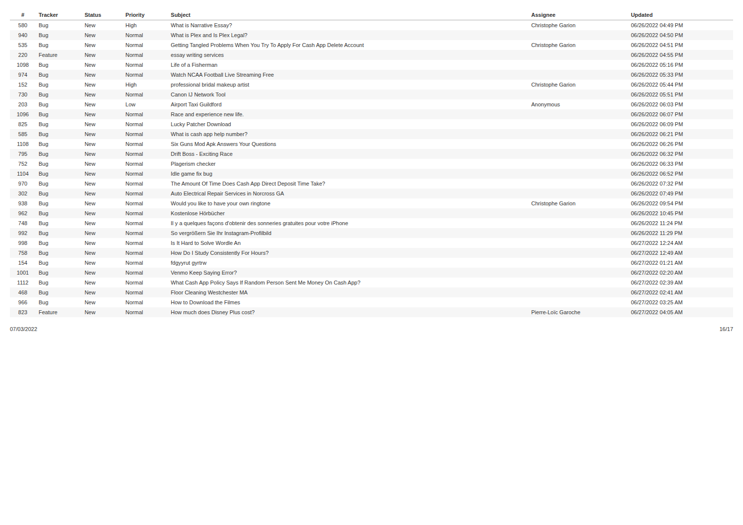| # | Tracker | Status | Priority | Subject | Assignee | Updated |
| --- | --- | --- | --- | --- | --- | --- |
| 580 | Bug | New | High | What is Narrative Essay? | Christophe Garion | 06/26/2022 04:49 PM |
| 940 | Bug | New | Normal | What is Plex and Is Plex Legal? | | 06/26/2022 04:50 PM |
| 535 | Bug | New | Normal | Getting Tangled Problems When You Try To Apply For Cash App Delete Account | Christophe Garion | 06/26/2022 04:51 PM |
| 220 | Feature | New | Normal | essay writing services | | 06/26/2022 04:55 PM |
| 1098 | Bug | New | Normal | Life of a Fisherman | | 06/26/2022 05:16 PM |
| 974 | Bug | New | Normal | Watch NCAA Football Live Streaming Free | | 06/26/2022 05:33 PM |
| 152 | Bug | New | High | professional bridal makeup artist | Christophe Garion | 06/26/2022 05:44 PM |
| 730 | Bug | New | Normal | Canon IJ Network Tool | | 06/26/2022 05:51 PM |
| 203 | Bug | New | Low | Airport Taxi Guildford | Anonymous | 06/26/2022 06:03 PM |
| 1096 | Bug | New | Normal | Race and experience new life. | | 06/26/2022 06:07 PM |
| 825 | Bug | New | Normal | Lucky Patcher Download | | 06/26/2022 06:09 PM |
| 585 | Bug | New | Normal | What is cash app help number? | | 06/26/2022 06:21 PM |
| 1108 | Bug | New | Normal | Six Guns Mod Apk Answers Your Questions | | 06/26/2022 06:26 PM |
| 795 | Bug | New | Normal | Drift Boss - Exciting Race | | 06/26/2022 06:32 PM |
| 752 | Bug | New | Normal | Plagerism checker | | 06/26/2022 06:33 PM |
| 1104 | Bug | New | Normal | Idle game fix bug | | 06/26/2022 06:52 PM |
| 970 | Bug | New | Normal | The Amount Of Time Does Cash App Direct Deposit Time Take? | | 06/26/2022 07:32 PM |
| 302 | Bug | New | Normal | Auto Electrical Repair Services in Norcross GA | | 06/26/2022 07:49 PM |
| 938 | Bug | New | Normal | Would you like to have your own ringtone | Christophe Garion | 06/26/2022 09:54 PM |
| 962 | Bug | New | Normal | Kostenlose Hörbücher | | 06/26/2022 10:45 PM |
| 748 | Bug | New | Normal | Il y a quelques façons d'obtenir des sonneries gratuites pour votre iPhone | | 06/26/2022 11:24 PM |
| 992 | Bug | New | Normal | So vergrößern Sie Ihr Instagram-Profilbild | | 06/26/2022 11:29 PM |
| 998 | Bug | New | Normal | Is It Hard to Solve Wordle An | | 06/27/2022 12:24 AM |
| 758 | Bug | New | Normal | How Do I Study Consistently For Hours? | | 06/27/2022 12:49 AM |
| 154 | Bug | New | Normal | fdgyyrut gyrtrw | | 06/27/2022 01:21 AM |
| 1001 | Bug | New | Normal | Venmo Keep Saying Error? | | 06/27/2022 02:20 AM |
| 1112 | Bug | New | Normal | What Cash App Policy Says If Random Person Sent Me Money On Cash App? | | 06/27/2022 02:39 AM |
| 468 | Bug | New | Normal | Floor Cleaning Westchester MA | | 06/27/2022 02:41 AM |
| 966 | Bug | New | Normal | How to Download the Filmes | | 06/27/2022 03:25 AM |
| 823 | Feature | New | Normal | How much does Disney Plus cost? | Pierre-Loïc Garoche | 06/27/2022 04:05 AM |
07/03/2022 16/17